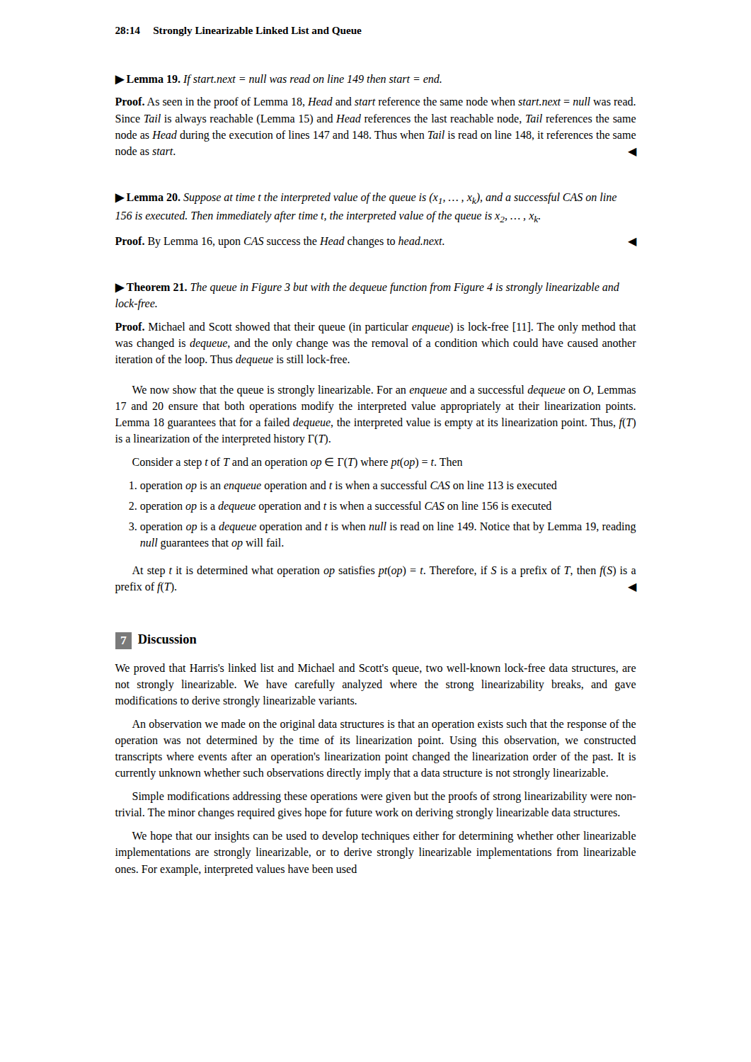28:14 Strongly Linearizable Linked List and Queue
▶ Lemma 19. If start.next = null was read on line 149 then start = end.
Proof. As seen in the proof of Lemma 18, Head and start reference the same node when start.next = null was read. Since Tail is always reachable (Lemma 15) and Head references the last reachable node, Tail references the same node as Head during the execution of lines 147 and 148. Thus when Tail is read on line 148, it references the same node as start.
▶ Lemma 20. Suppose at time t the interpreted value of the queue is (x1, … , xk), and a successful CAS on line 156 is executed. Then immediately after time t, the interpreted value of the queue is x2, … , xk.
Proof. By Lemma 16, upon CAS success the Head changes to head.next.
▶ Theorem 21. The queue in Figure 3 but with the dequeue function from Figure 4 is strongly linearizable and lock-free.
Proof. Michael and Scott showed that their queue (in particular enqueue) is lock-free [11]. The only method that was changed is dequeue, and the only change was the removal of a condition which could have caused another iteration of the loop. Thus dequeue is still lock-free.
We now show that the queue is strongly linearizable. For an enqueue and a successful dequeue on O, Lemmas 17 and 20 ensure that both operations modify the interpreted value appropriately at their linearization points. Lemma 18 guarantees that for a failed dequeue, the interpreted value is empty at its linearization point. Thus, f(T) is a linearization of the interpreted history Γ(T).
Consider a step t of T and an operation op ∈ Γ(T) where pt(op) = t. Then
operation op is an enqueue operation and t is when a successful CAS on line 113 is executed
operation op is a dequeue operation and t is when a successful CAS on line 156 is executed
operation op is a dequeue operation and t is when null is read on line 149. Notice that by Lemma 19, reading null guarantees that op will fail.
At step t it is determined what operation op satisfies pt(op) = t. Therefore, if S is a prefix of T, then f(S) is a prefix of f(T).
7 Discussion
We proved that Harris's linked list and Michael and Scott's queue, two well-known lock-free data structures, are not strongly linearizable. We have carefully analyzed where the strong linearizability breaks, and gave modifications to derive strongly linearizable variants.
An observation we made on the original data structures is that an operation exists such that the response of the operation was not determined by the time of its linearization point. Using this observation, we constructed transcripts where events after an operation's linearization point changed the linearization order of the past. It is currently unknown whether such observations directly imply that a data structure is not strongly linearizable.
Simple modifications addressing these operations were given but the proofs of strong linearizability were non-trivial. The minor changes required gives hope for future work on deriving strongly linearizable data structures.
We hope that our insights can be used to develop techniques either for determining whether other linearizable implementations are strongly linearizable, or to derive strongly linearizable implementations from linearizable ones. For example, interpreted values have been used